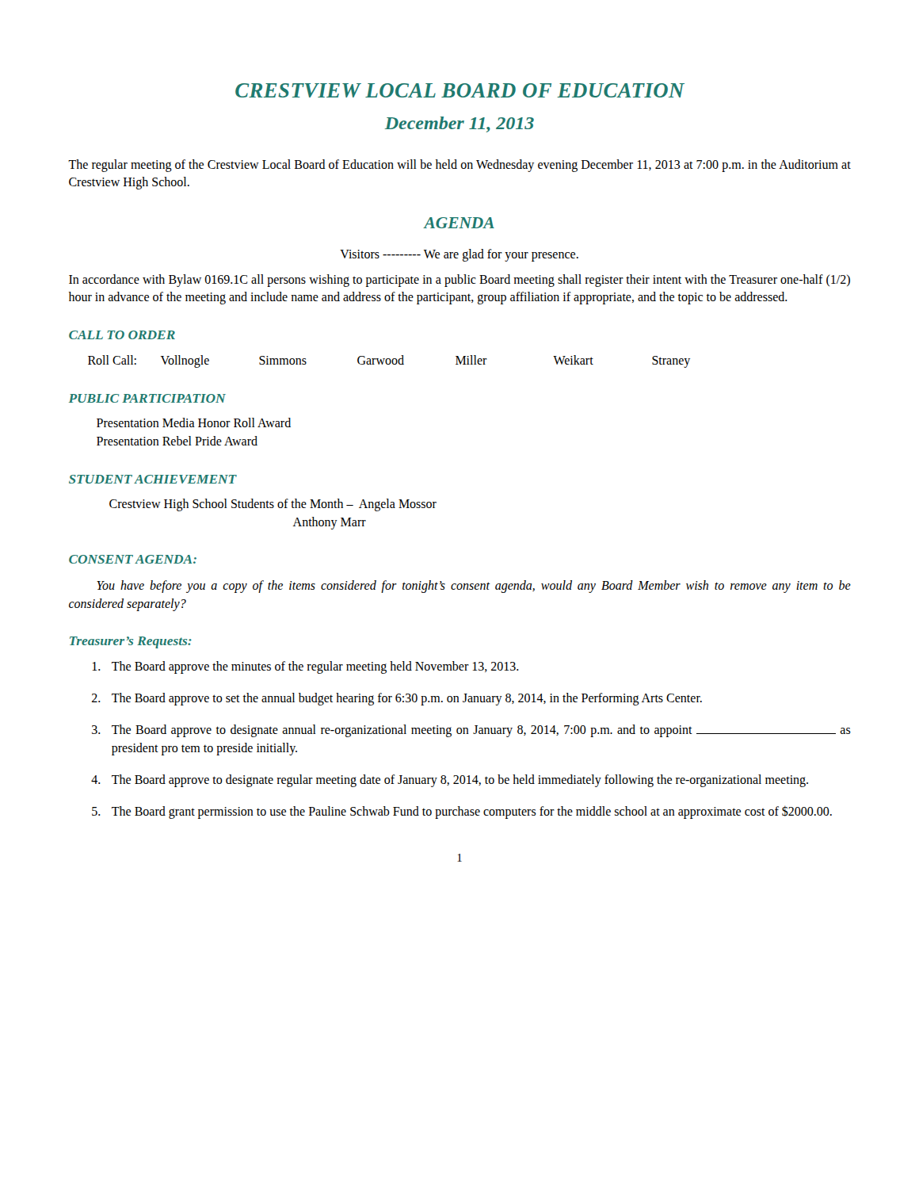CRESTVIEW LOCAL BOARD OF EDUCATION
December 11, 2013
The regular meeting of the Crestview Local Board of Education will be held on Wednesday evening December 11, 2013 at 7:00 p.m. in the Auditorium at Crestview High School.
AGENDA
Visitors --------- We are glad for your presence.
In accordance with Bylaw 0169.1C all persons wishing to participate in a public Board meeting shall register their intent with the Treasurer one-half (1/2) hour in advance of the meeting and include name and address of the participant, group affiliation if appropriate, and the topic to be addressed.
CALL TO ORDER
Roll Call: Vollnogle Simmons Garwood Miller Weikart Straney
PUBLIC PARTICIPATION
Presentation Media Honor Roll Award
Presentation Rebel Pride Award
STUDENT ACHIEVEMENT
Crestview High School Students of the Month – Angela Mossor
Anthony Marr
CONSENT AGENDA:
You have before you a copy of the items considered for tonight’s consent agenda, would any Board Member wish to remove any item to be considered separately?
Treasurer’s Requests:
The Board approve the minutes of the regular meeting held November 13, 2013.
The Board approve to set the annual budget hearing for 6:30 p.m. on January 8, 2014, in the Performing Arts Center.
The Board approve to designate annual re-organizational meeting on January 8, 2014, 7:00 p.m. and to appoint as president pro tem to preside initially.
The Board approve to designate regular meeting date of January 8, 2014, to be held immediately following the re-organizational meeting.
The Board grant permission to use the Pauline Schwab Fund to purchase computers for the middle school at an approximate cost of $2000.00.
1